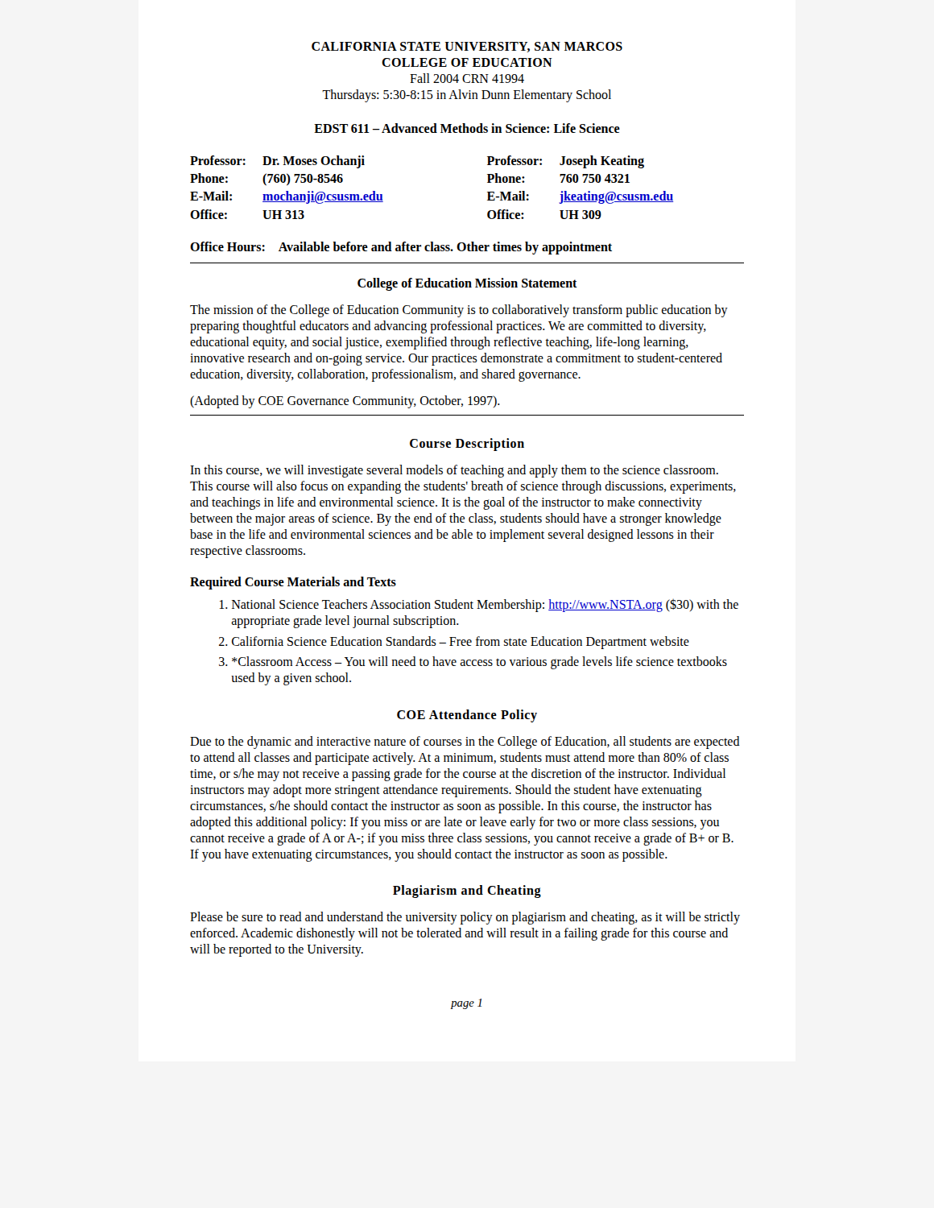California State University, San Marcos
College of Education
Fall 2004 CRN 41994
Thursdays: 5:30-8:15 in Alvin Dunn Elementary School
EDST 611 – Advanced Methods in Science: Life Science
| Professor: | Dr. Moses Ochanji | | Professor: | Joseph Keating |
| Phone: | (760) 750-8546 | | Phone: | 760 750 4321 |
| E-Mail: | mochanji@csusm.edu | | E-Mail: | jkeating@csusm.edu |
| Office: | UH 313 | | Office: | UH 309 |
Office Hours: Available before and after class. Other times by appointment
College of Education Mission Statement
The mission of the College of Education Community is to collaboratively transform public education by preparing thoughtful educators and advancing professional practices. We are committed to diversity, educational equity, and social justice, exemplified through reflective teaching, life-long learning, innovative research and on-going service. Our practices demonstrate a commitment to student-centered education, diversity, collaboration, professionalism, and shared governance.
(Adopted by COE Governance Community, October, 1997).
Course Description
In this course, we will investigate several models of teaching and apply them to the science classroom. This course will also focus on expanding the students' breath of science through discussions, experiments, and teachings in life and environmental science. It is the goal of the instructor to make connectivity between the major areas of science. By the end of the class, students should have a stronger knowledge base in the life and environmental sciences and be able to implement several designed lessons in their respective classrooms.
Required Course Materials and Texts
National Science Teachers Association Student Membership: http://www.NSTA.org ($30) with the appropriate grade level journal subscription.
California Science Education Standards – Free from state Education Department website
*Classroom Access – You will need to have access to various grade levels life science textbooks used by a given school.
COE Attendance Policy
Due to the dynamic and interactive nature of courses in the College of Education, all students are expected to attend all classes and participate actively. At a minimum, students must attend more than 80% of class time, or s/he may not receive a passing grade for the course at the discretion of the instructor. Individual instructors may adopt more stringent attendance requirements. Should the student have extenuating circumstances, s/he should contact the instructor as soon as possible. In this course, the instructor has adopted this additional policy: If you miss or are late or leave early for two or more class sessions, you cannot receive a grade of A or A-; if you miss three class sessions, you cannot receive a grade of B+ or B. If you have extenuating circumstances, you should contact the instructor as soon as possible.
Plagiarism and Cheating
Please be sure to read and understand the university policy on plagiarism and cheating, as it will be strictly enforced. Academic dishonestly will not be tolerated and will result in a failing grade for this course and will be reported to the University.
page 1